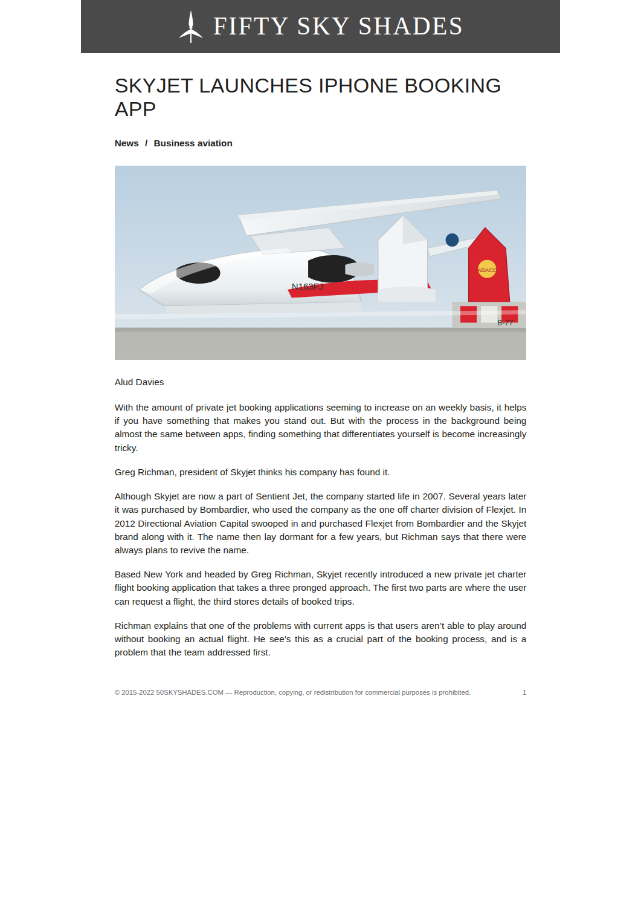FIFTY SKY SHADES
SKYJET LAUNCHES IPHONE BOOKING APP
News / Business aviation
Alud Davies
With the amount of private jet booking applications seeming to increase on an weekly basis, it helps if you have something that makes you stand out. But with the process in the background being almost the same between apps, finding something that differentiates yourself is become increasingly tricky.
Greg Richman, president of Skyjet thinks his company has found it.
Although Skyjet are now a part of Sentient Jet, the company started life in 2007. Several years later it was purchased by Bombardier, who used the company as the one off charter division of Flexjet. In 2012 Directional Aviation Capital swooped in and purchased Flexjet from Bombardier and the Skyjet brand along with it. The name then lay dormant for a few years, but Richman says that there were always plans to revive the name.
Based New York and headed by Greg Richman, Skyjet recently introduced a new private jet charter flight booking application that takes a three pronged approach. The first two parts are where the user can request a flight, the third stores details of booked trips.
Richman explains that one of the problems with current apps is that users aren’t able to play around without booking an actual flight. He see’s this as a crucial part of the booking process, and is a problem that the team addressed first.
© 2015-2022 50SKYSHADES.COM — Reproduction, copying, or redistribution for commercial purposes is prohibited. 1